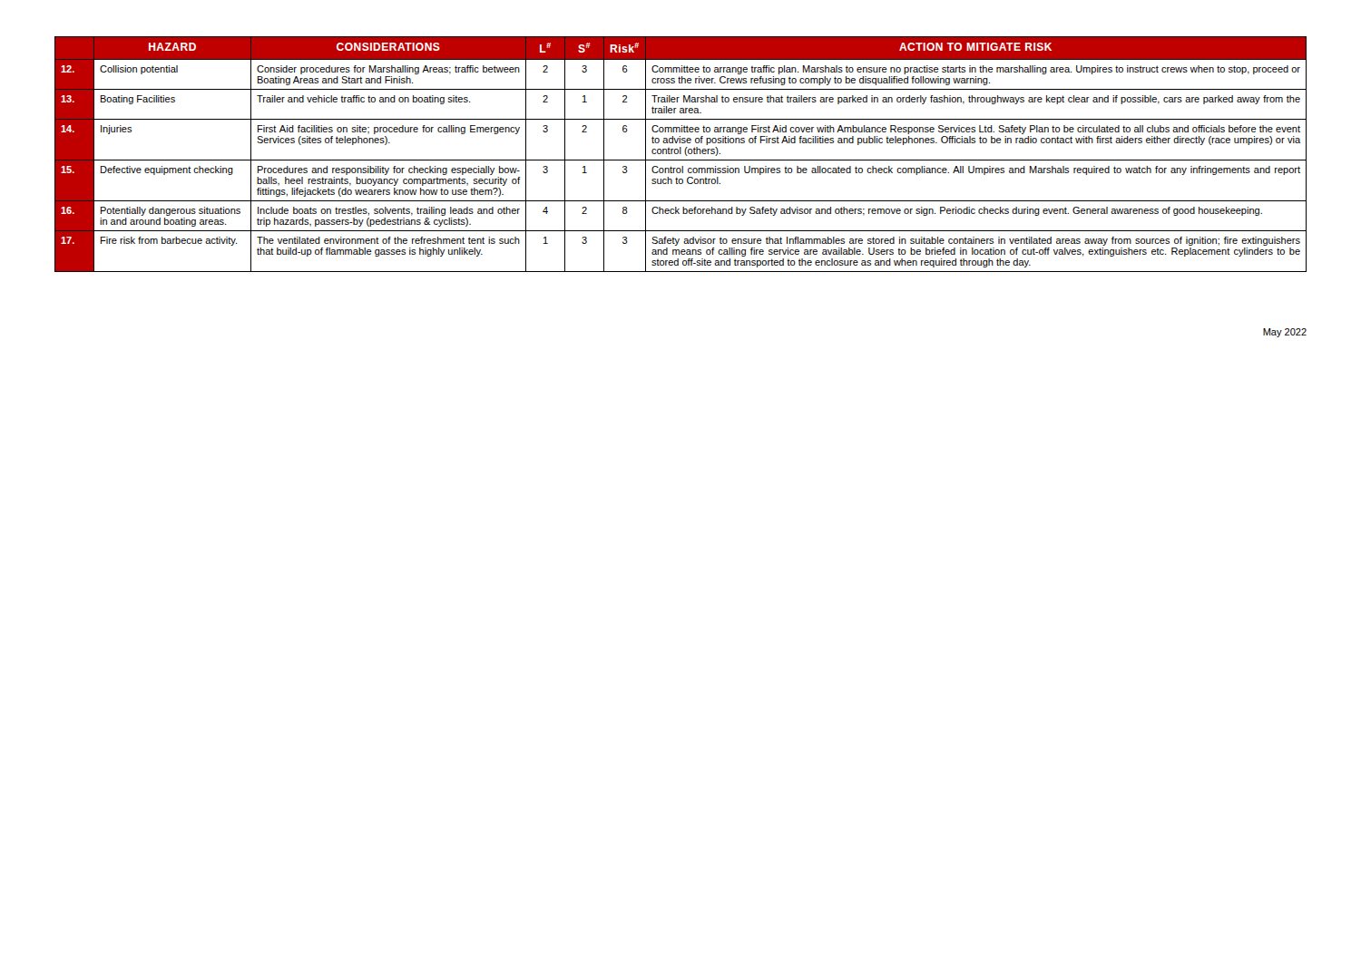| | HAZARD | CONSIDERATIONS | L # | S # | Risk # | ACTION TO MITIGATE RISK |
| --- | --- | --- | --- | --- | --- | --- |
| 12. | Collision potential | Consider procedures for Marshalling Areas; traffic between Boating Areas and Start and Finish. | 2 | 3 | 6 | Committee to arrange traffic plan. Marshals to ensure no practise starts in the marshalling area. Umpires to instruct crews when to stop, proceed or cross the river. Crews refusing to comply to be disqualified following warning. |
| 13. | Boating Facilities | Trailer and vehicle traffic to and on boating sites. | 2 | 1 | 2 | Trailer Marshal to ensure that trailers are parked in an orderly fashion, throughways are kept clear and if possible, cars are parked away from the trailer area. |
| 14. | Injuries | First Aid facilities on site; procedure for calling Emergency Services (sites of telephones). | 3 | 2 | 6 | Committee to arrange First Aid cover with Ambulance Response Services Ltd. Safety Plan to be circulated to all clubs and officials before the event to advise of positions of First Aid facilities and public telephones. Officials to be in radio contact with first aiders either directly (race umpires) or via control (others). |
| 15. | Defective equipment checking | Procedures and responsibility for checking especially bow-balls, heel restraints, buoyancy compartments, security of fittings, lifejackets (do wearers know how to use them?). | 3 | 1 | 3 | Control commission Umpires to be allocated to check compliance. All Umpires and Marshals required to watch for any infringements and report such to Control. |
| 16. | Potentially dangerous situations in and around boating areas. | Include boats on trestles, solvents, trailing leads and other trip hazards, passers-by (pedestrians & cyclists). | 4 | 2 | 8 | Check beforehand by Safety advisor and others; remove or sign. Periodic checks during event. General awareness of good housekeeping. |
| 17. | Fire risk from barbecue activity. | The ventilated environment of the refreshment tent is such that build-up of flammable gasses is highly unlikely. | 1 | 3 | 3 | Safety advisor to ensure that Inflammables are stored in suitable containers in ventilated areas away from sources of ignition; fire extinguishers and means of calling fire service are available. Users to be briefed in location of cut-off valves, extinguishers etc. Replacement cylinders to be stored off-site and transported to the enclosure as and when required through the day. |
May 2022